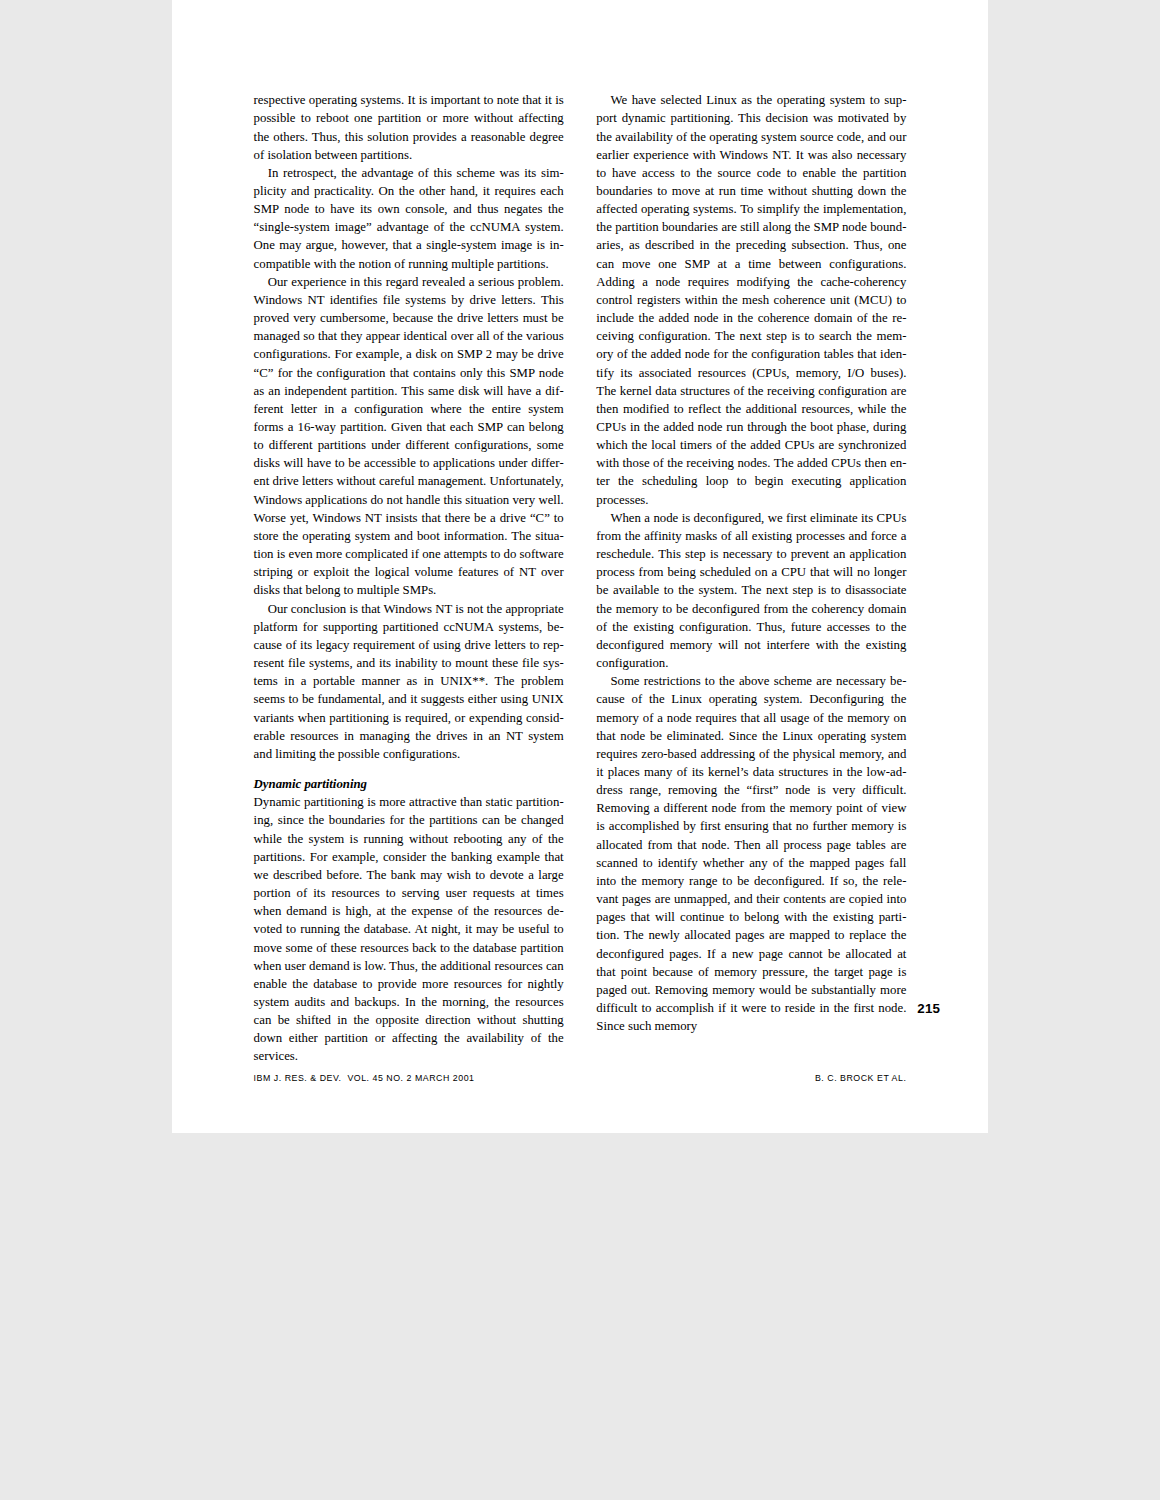respective operating systems. It is important to note that it is possible to reboot one partition or more without affecting the others. Thus, this solution provides a reasonable degree of isolation between partitions.
In retrospect, the advantage of this scheme was its simplicity and practicality. On the other hand, it requires each SMP node to have its own console, and thus negates the “single-system image” advantage of the ccNUMA system. One may argue, however, that a single-system image is incompatible with the notion of running multiple partitions.
Our experience in this regard revealed a serious problem. Windows NT identifies file systems by drive letters. This proved very cumbersome, because the drive letters must be managed so that they appear identical over all of the various configurations. For example, a disk on SMP 2 may be drive “C” for the configuration that contains only this SMP node as an independent partition. This same disk will have a different letter in a configuration where the entire system forms a 16-way partition. Given that each SMP can belong to different partitions under different configurations, some disks will have to be accessible to applications under different drive letters without careful management. Unfortunately, Windows applications do not handle this situation very well. Worse yet, Windows NT insists that there be a drive “C” to store the operating system and boot information. The situation is even more complicated if one attempts to do software striping or exploit the logical volume features of NT over disks that belong to multiple SMPs.
Our conclusion is that Windows NT is not the appropriate platform for supporting partitioned ccNUMA systems, because of its legacy requirement of using drive letters to represent file systems, and its inability to mount these file systems in a portable manner as in UNIX**. The problem seems to be fundamental, and it suggests either using UNIX variants when partitioning is required, or expending considerable resources in managing the drives in an NT system and limiting the possible configurations.
Dynamic partitioning
Dynamic partitioning is more attractive than static partitioning, since the boundaries for the partitions can be changed while the system is running without rebooting any of the partitions. For example, consider the banking example that we described before. The bank may wish to devote a large portion of its resources to serving user requests at times when demand is high, at the expense of the resources devoted to running the database. At night, it may be useful to move some of these resources back to the database partition when user demand is low. Thus, the additional resources can enable the database to provide more resources for nightly system audits and backups. In the morning, the resources can be shifted in the opposite direction without shutting down either partition or affecting the availability of the services.
We have selected Linux as the operating system to support dynamic partitioning. This decision was motivated by the availability of the operating system source code, and our earlier experience with Windows NT. It was also necessary to have access to the source code to enable the partition boundaries to move at run time without shutting down the affected operating systems. To simplify the implementation, the partition boundaries are still along the SMP node boundaries, as described in the preceding subsection. Thus, one can move one SMP at a time between configurations. Adding a node requires modifying the cache-coherency control registers within the mesh coherence unit (MCU) to include the added node in the coherence domain of the receiving configuration. The next step is to search the memory of the added node for the configuration tables that identify its associated resources (CPUs, memory, I/O buses). The kernel data structures of the receiving configuration are then modified to reflect the additional resources, while the CPUs in the added node run through the boot phase, during which the local timers of the added CPUs are synchronized with those of the receiving nodes. The added CPUs then enter the scheduling loop to begin executing application processes.
When a node is deconfigured, we first eliminate its CPUs from the affinity masks of all existing processes and force a reschedule. This step is necessary to prevent an application process from being scheduled on a CPU that will no longer be available to the system. The next step is to disassociate the memory to be deconfigured from the coherency domain of the existing configuration. Thus, future accesses to the deconfigured memory will not interfere with the existing configuration.
Some restrictions to the above scheme are necessary because of the Linux operating system. Deconfiguring the memory of a node requires that all usage of the memory on that node be eliminated. Since the Linux operating system requires zero-based addressing of the physical memory, and it places many of its kernel’s data structures in the low-address range, removing the “first” node is very difficult. Removing a different node from the memory point of view is accomplished by first ensuring that no further memory is allocated from that node. Then all process page tables are scanned to identify whether any of the mapped pages fall into the memory range to be deconfigured. If so, the relevant pages are unmapped, and their contents are copied into pages that will continue to belong with the existing partition. The newly allocated pages are mapped to replace the deconfigured pages. If a new page cannot be allocated at that point because of memory pressure, the target page is paged out. Removing memory would be substantially more difficult to accomplish if it were to reside in the first node. Since such memory
215
IBM J. RES. & DEV. VOL. 45 NO. 2 MARCH 2001 B. C. BROCK ET AL.